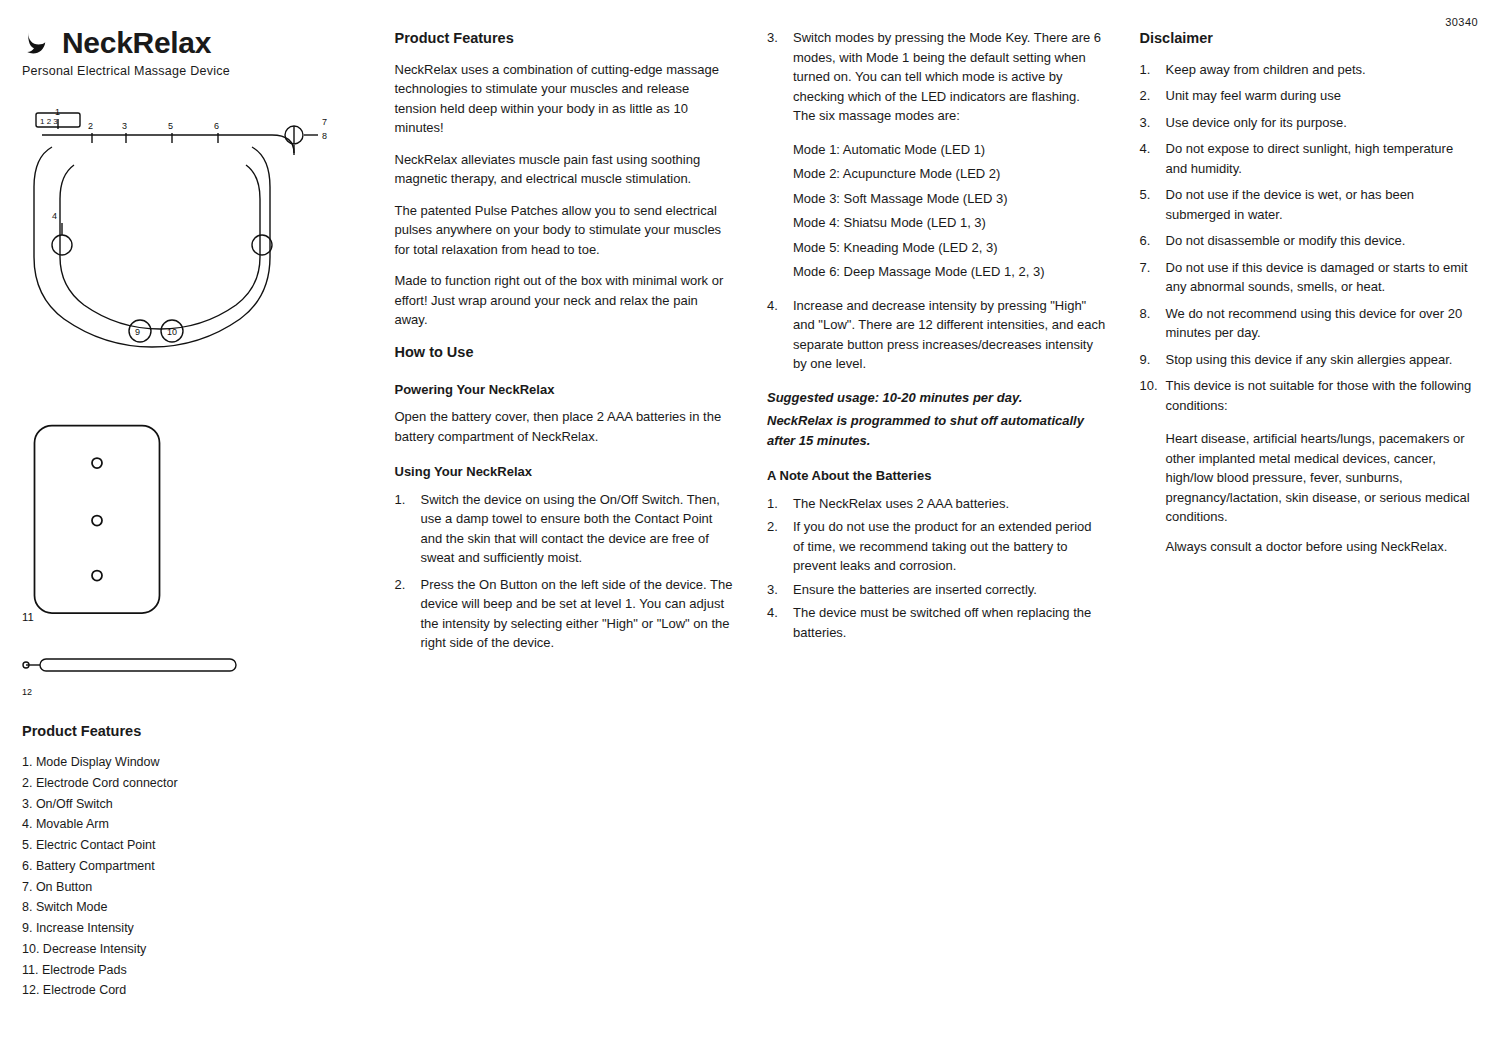30340
NeckRelax
Personal Electrical Massage Device
1 2 3 9 10 1 2 3 5 6 7 8 4
11
12
Product Features
1. Mode Display Window
2. Electrode Cord connector
3. On/Off Switch
4. Movable Arm
5. Electric Contact Point
6. Battery Compartment
7. On Button
8. Switch Mode
9. Increase Intensity
10. Decrease Intensity
11. Electrode Pads
12. Electrode Cord
Product Features
NeckRelax uses a combination of cutting-edge massage technologies to stimulate your muscles and release tension held deep within your body in as little as 10 minutes!
NeckRelax alleviates muscle pain fast using soothing magnetic therapy, and electrical muscle stimulation.
The patented Pulse Patches allow you to send electrical pulses anywhere on your body to stimulate your muscles for total relaxation from head to toe.
Made to function right out of the box with minimal work or effort! Just wrap around your neck and relax the pain away.
How to Use
Powering Your NeckRelax
Open the battery cover, then place 2 AAA batteries in the battery compartment of NeckRelax.
Using Your NeckRelax
Switch the device on using the On/Off Switch. Then, use a damp towel to ensure both the Contact Point and the skin that will contact the device are free of sweat and sufficiently moist.
Press the On Button on the left side of the device. The device will beep and be set at level 1. You can adjust the intensity by selecting either "High" or "Low" on the right side of the device.
Switch modes by pressing the Mode Key. There are 6 modes, with Mode 1 being the default setting when turned on. You can tell which mode is active by checking which of the LED indicators are flashing. The six massage modes are:
Mode 1: Automatic Mode (LED 1)
Mode 2: Acupuncture Mode (LED 2)
Mode 3: Soft Massage Mode (LED 3)
Mode 4: Shiatsu Mode (LED 1, 3)
Mode 5: Kneading Mode (LED 2, 3)
Mode 6: Deep Massage Mode (LED 1, 2, 3)
Increase and decrease intensity by pressing "High" and "Low". There are 12 different intensities, and each separate button press increases/decreases intensity by one level.
Suggested usage: 10-20 minutes per day.
NeckRelax is programmed to shut off automatically after 15 minutes.
A Note About the Batteries
The NeckRelax uses 2 AAA batteries.
If you do not use the product for an extended period of time, we recommend taking out the battery to prevent leaks and corrosion.
Ensure the batteries are inserted correctly.
The device must be switched off when replacing the batteries.
Disclaimer
Keep away from children and pets.
Unit may feel warm during use
Use device only for its purpose.
Do not expose to direct sunlight, high temperature and humidity.
Do not use if the device is wet, or has been submerged in water.
Do not disassemble or modify this device.
Do not use if this device is damaged or starts to emit any abnormal sounds, smells, or heat.
We do not recommend using this device for over 20 minutes per day.
Stop using this device if any skin allergies appear.
This device is not suitable for those with the following conditions:
Heart disease, artificial hearts/lungs, pacemakers or other implanted metal medical devices, cancer, high/low blood pressure, fever, sunburns, pregnancy/lactation, skin disease, or serious medical conditions.
Always consult a doctor before using NeckRelax.